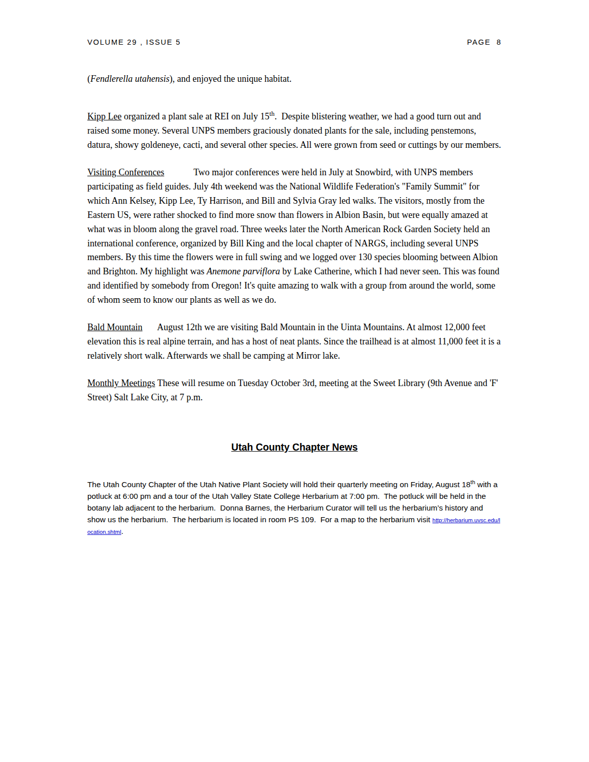Volume 29 , Issue 5 Page 8
(Fendlerella utahensis), and enjoyed the unique habitat.
Kipp Lee organized a plant sale at REI on July 15th. Despite blistering weather, we had a good turn out and raised some money. Several UNPS members graciously donated plants for the sale, including penstemons, datura, showy goldeneye, cacti, and several other species. All were grown from seed or cuttings by our members.
Visiting Conferences Two major conferences were held in July at Snowbird, with UNPS members participating as field guides. July 4th weekend was the National Wildlife Federation's "Family Summit" for which Ann Kelsey, Kipp Lee, Ty Harrison, and Bill and Sylvia Gray led walks. The visitors, mostly from the Eastern US, were rather shocked to find more snow than flowers in Albion Basin, but were equally amazed at what was in bloom along the gravel road. Three weeks later the North American Rock Garden Society held an international conference, organized by Bill King and the local chapter of NARGS, including several UNPS members. By this time the flowers were in full swing and we logged over 130 species blooming between Albion and Brighton. My highlight was Anemone parviflora by Lake Catherine, which I had never seen. This was found and identified by somebody from Oregon! It's quite amazing to walk with a group from around the world, some of whom seem to know our plants as well as we do.
Bald Mountain August 12th we are visiting Bald Mountain in the Uinta Mountains. At almost 12,000 feet elevation this is real alpine terrain, and has a host of neat plants. Since the trailhead is at almost 11,000 feet it is a relatively short walk. Afterwards we shall be camping at Mirror lake.
Monthly Meetings These will resume on Tuesday October 3rd, meeting at the Sweet Library (9th Avenue and 'F' Street) Salt Lake City, at 7 p.m.
Utah County Chapter News
The Utah County Chapter of the Utah Native Plant Society will hold their quarterly meeting on Friday, August 18th with a potluck at 6:00 pm and a tour of the Utah Valley State College Herbarium at 7:00 pm. The potluck will be held in the botany lab adjacent to the herbarium. Donna Barnes, the Herbarium Curator will tell us the herbarium’s history and show us the herbarium. The herbarium is located in room PS 109. For a map to the herbarium visit http://herbarium.uvsc.edu/location.shtml.